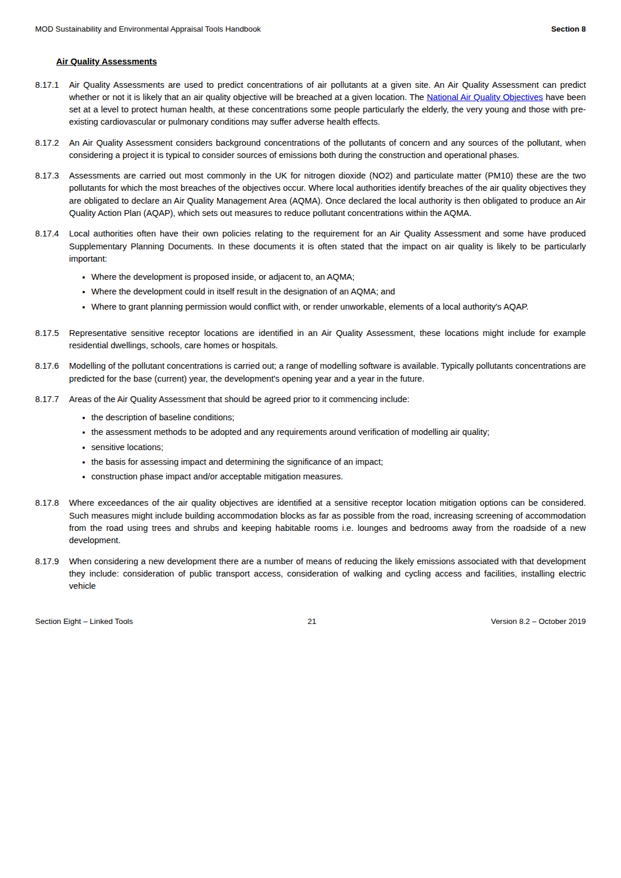MOD Sustainability and Environmental Appraisal Tools Handbook
Section 8
Air Quality Assessments
8.17.1
Air Quality Assessments are used to predict concentrations of air pollutants at a given site. An Air Quality Assessment can predict whether or not it is likely that an air quality objective will be breached at a given location. The National Air Quality Objectives have been set at a level to protect human health, at these concentrations some people particularly the elderly, the very young and those with pre-existing cardiovascular or pulmonary conditions may suffer adverse health effects.
8.17.2
An Air Quality Assessment considers background concentrations of the pollutants of concern and any sources of the pollutant, when considering a project it is typical to consider sources of emissions both during the construction and operational phases.
8.17.3
Assessments are carried out most commonly in the UK for nitrogen dioxide (NO2) and particulate matter (PM10) these are the two pollutants for which the most breaches of the objectives occur. Where local authorities identify breaches of the air quality objectives they are obligated to declare an Air Quality Management Area (AQMA). Once declared the local authority is then obligated to produce an Air Quality Action Plan (AQAP), which sets out measures to reduce pollutant concentrations within the AQMA.
8.17.4
Local authorities often have their own policies relating to the requirement for an Air Quality Assessment and some have produced Supplementary Planning Documents. In these documents it is often stated that the impact on air quality is likely to be particularly important:
Where the development is proposed inside, or adjacent to, an AQMA;
Where the development could in itself result in the designation of an AQMA; and
Where to grant planning permission would conflict with, or render unworkable, elements of a local authority's AQAP.
8.17.5
Representative sensitive receptor locations are identified in an Air Quality Assessment, these locations might include for example residential dwellings, schools, care homes or hospitals.
8.17.6
Modelling of the pollutant concentrations is carried out; a range of modelling software is available. Typically pollutants concentrations are predicted for the base (current) year, the development's opening year and a year in the future.
8.17.7
Areas of the Air Quality Assessment that should be agreed prior to it commencing include:
the description of baseline conditions;
the assessment methods to be adopted and any requirements around verification of modelling air quality;
sensitive locations;
the basis for assessing impact and determining the significance of an impact;
construction phase impact and/or acceptable mitigation measures.
8.17.8
Where exceedances of the air quality objectives are identified at a sensitive receptor location mitigation options can be considered. Such measures might include building accommodation blocks as far as possible from the road, increasing screening of accommodation from the road using trees and shrubs and keeping habitable rooms i.e. lounges and bedrooms away from the roadside of a new development.
8.17.9
When considering a new development there are a number of means of reducing the likely emissions associated with that development they include: consideration of public transport access, consideration of walking and cycling access and facilities, installing electric vehicle
Section Eight – Linked Tools
21
Version 8.2 – October 2019